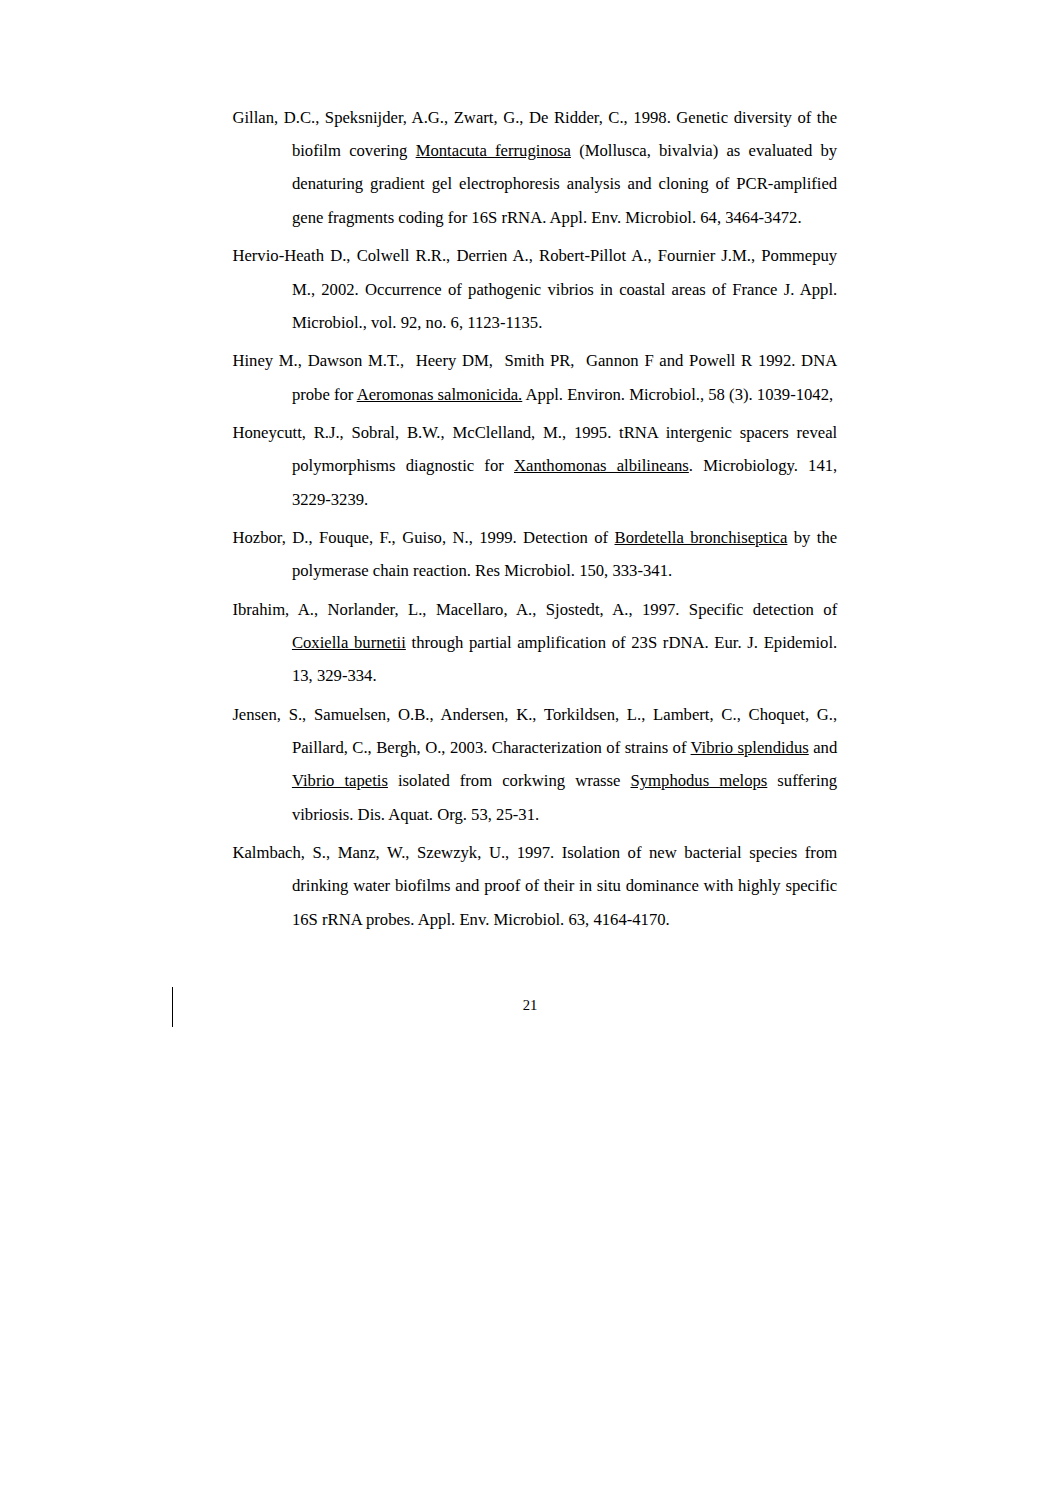Gillan, D.C., Speksnijder, A.G., Zwart, G., De Ridder, C., 1998. Genetic diversity of the biofilm covering Montacuta ferruginosa (Mollusca, bivalvia) as evaluated by denaturing gradient gel electrophoresis analysis and cloning of PCR-amplified gene fragments coding for 16S rRNA. Appl. Env. Microbiol. 64, 3464-3472.
Hervio-Heath D., Colwell R.R., Derrien A., Robert-Pillot A., Fournier J.M., Pommepuy M., 2002. Occurrence of pathogenic vibrios in coastal areas of France J. Appl. Microbiol., vol. 92, no. 6, 1123-1135.
Hiney M., Dawson M.T., Heery DM, Smith PR, Gannon F and Powell R 1992. DNA probe for Aeromonas salmonicida. Appl. Environ. Microbiol., 58 (3). 1039-1042,
Honeycutt, R.J., Sobral, B.W., McClelland, M., 1995. tRNA intergenic spacers reveal polymorphisms diagnostic for Xanthomonas albilineans. Microbiology. 141, 3229-3239.
Hozbor, D., Fouque, F., Guiso, N., 1999. Detection of Bordetella bronchiseptica by the polymerase chain reaction. Res Microbiol. 150, 333-341.
Ibrahim, A., Norlander, L., Macellaro, A., Sjostedt, A., 1997. Specific detection of Coxiella burnetii through partial amplification of 23S rDNA. Eur. J. Epidemiol. 13, 329-334.
Jensen, S., Samuelsen, O.B., Andersen, K., Torkildsen, L., Lambert, C., Choquet, G., Paillard, C., Bergh, O., 2003. Characterization of strains of Vibrio splendidus and Vibrio tapetis isolated from corkwing wrasse Symphodus melops suffering vibriosis. Dis. Aquat. Org. 53, 25-31.
Kalmbach, S., Manz, W., Szewzyk, U., 1997. Isolation of new bacterial species from drinking water biofilms and proof of their in situ dominance with highly specific 16S rRNA probes. Appl. Env. Microbiol. 63, 4164-4170.
21